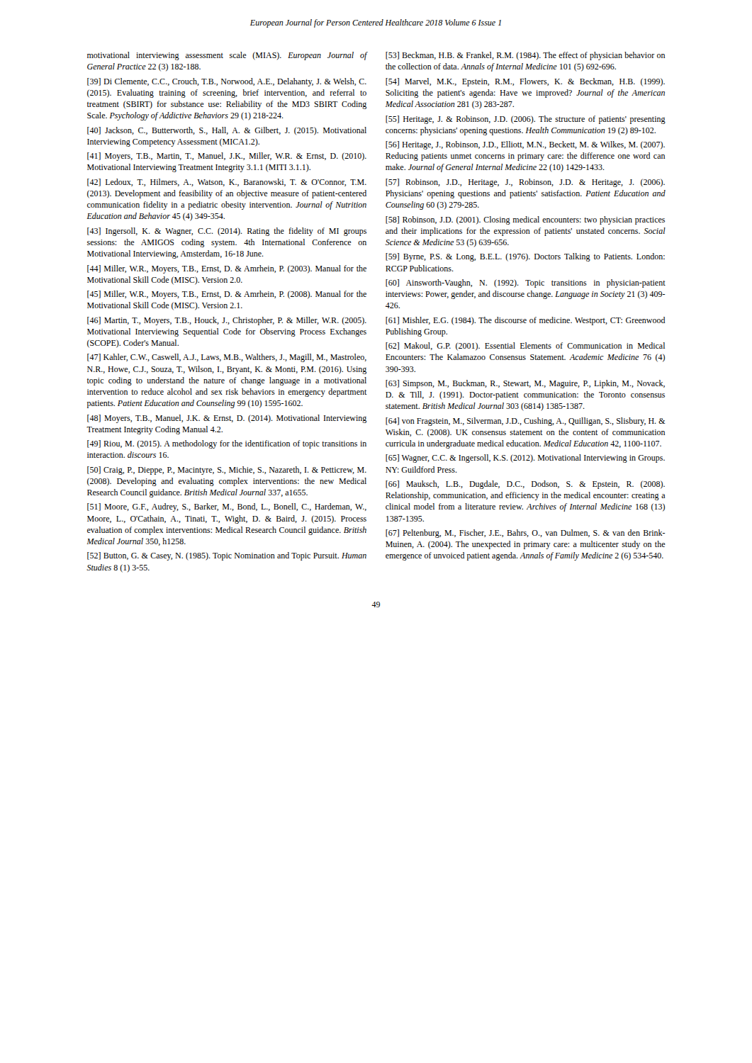European Journal for Person Centered Healthcare 2018 Volume 6 Issue 1
motivational interviewing assessment scale (MIAS). European Journal of General Practice 22 (3) 182-188.
[39] Di Clemente, C.C., Crouch, T.B., Norwood, A.E., Delahanty, J. & Welsh, C. (2015). Evaluating training of screening, brief intervention, and referral to treatment (SBIRT) for substance use: Reliability of the MD3 SBIRT Coding Scale. Psychology of Addictive Behaviors 29 (1) 218-224.
[40] Jackson, C., Butterworth, S., Hall, A. & Gilbert, J. (2015). Motivational Interviewing Competency Assessment (MICA1.2).
[41] Moyers, T.B., Martin, T., Manuel, J.K., Miller, W.R. & Ernst, D. (2010). Motivational Interviewing Treatment Integrity 3.1.1 (MITI 3.1.1).
[42] Ledoux, T., Hilmers, A., Watson, K., Baranowski, T. & O'Connor, T.M. (2013). Development and feasibility of an objective measure of patient-centered communication fidelity in a pediatric obesity intervention. Journal of Nutrition Education and Behavior 45 (4) 349-354.
[43] Ingersoll, K. & Wagner, C.C. (2014). Rating the fidelity of MI groups sessions: the AMIGOS coding system. 4th International Conference on Motivational Interviewing, Amsterdam, 16-18 June.
[44] Miller, W.R., Moyers, T.B., Ernst, D. & Amrhein, P. (2003). Manual for the Motivational Skill Code (MISC). Version 2.0.
[45] Miller, W.R., Moyers, T.B., Ernst, D. & Amrhein, P. (2008). Manual for the Motivational Skill Code (MISC). Version 2.1.
[46] Martin, T., Moyers, T.B., Houck, J., Christopher, P. & Miller, W.R. (2005). Motivational Interviewing Sequential Code for Observing Process Exchanges (SCOPE). Coder's Manual.
[47] Kahler, C.W., Caswell, A.J., Laws, M.B., Walthers, J., Magill, M., Mastroleo, N.R., Howe, C.J., Souza, T., Wilson, I., Bryant, K. & Monti, P.M. (2016). Using topic coding to understand the nature of change language in a motivational intervention to reduce alcohol and sex risk behaviors in emergency department patients. Patient Education and Counseling 99 (10) 1595-1602.
[48] Moyers, T.B., Manuel, J.K. & Ernst, D. (2014). Motivational Interviewing Treatment Integrity Coding Manual 4.2.
[49] Riou, M. (2015). A methodology for the identification of topic transitions in interaction. discours 16.
[50] Craig, P., Dieppe, P., Macintyre, S., Michie, S., Nazareth, I. & Petticrew, M. (2008). Developing and evaluating complex interventions: the new Medical Research Council guidance. British Medical Journal 337, a1655.
[51] Moore, G.F., Audrey, S., Barker, M., Bond, L., Bonell, C., Hardeman, W., Moore, L., O'Cathain, A., Tinati, T., Wight, D. & Baird, J. (2015). Process evaluation of complex interventions: Medical Research Council guidance. British Medical Journal 350, h1258.
[52] Button, G. & Casey, N. (1985). Topic Nomination and Topic Pursuit. Human Studies 8 (1) 3-55.
[53] Beckman, H.B. & Frankel, R.M. (1984). The effect of physician behavior on the collection of data. Annals of Internal Medicine 101 (5) 692-696.
[54] Marvel, M.K., Epstein, R.M., Flowers, K. & Beckman, H.B. (1999). Soliciting the patient's agenda: Have we improved? Journal of the American Medical Association 281 (3) 283-287.
[55] Heritage, J. & Robinson, J.D. (2006). The structure of patients' presenting concerns: physicians' opening questions. Health Communication 19 (2) 89-102.
[56] Heritage, J., Robinson, J.D., Elliott, M.N., Beckett, M. & Wilkes, M. (2007). Reducing patients unmet concerns in primary care: the difference one word can make. Journal of General Internal Medicine 22 (10) 1429-1433.
[57] Robinson, J.D., Heritage, J., Robinson, J.D. & Heritage, J. (2006). Physicians' opening questions and patients' satisfaction. Patient Education and Counseling 60 (3) 279-285.
[58] Robinson, J.D. (2001). Closing medical encounters: two physician practices and their implications for the expression of patients' unstated concerns. Social Science & Medicine 53 (5) 639-656.
[59] Byrne, P.S. & Long, B.E.L. (1976). Doctors Talking to Patients. London: RCGP Publications.
[60] Ainsworth-Vaughn, N. (1992). Topic transitions in physician-patient interviews: Power, gender, and discourse change. Language in Society 21 (3) 409-426.
[61] Mishler, E.G. (1984). The discourse of medicine. Westport, CT: Greenwood Publishing Group.
[62] Makoul, G.P. (2001). Essential Elements of Communication in Medical Encounters: The Kalamazoo Consensus Statement. Academic Medicine 76 (4) 390-393.
[63] Simpson, M., Buckman, R., Stewart, M., Maguire, P., Lipkin, M., Novack, D. & Till, J. (1991). Doctor-patient communication: the Toronto consensus statement. British Medical Journal 303 (6814) 1385-1387.
[64] von Fragstein, M., Silverman, J.D., Cushing, A., Quilligan, S., Slisbury, H. & Wiskin, C. (2008). UK consensus statement on the content of communication curricula in undergraduate medical education. Medical Education 42, 1100-1107.
[65] Wagner, C.C. & Ingersoll, K.S. (2012). Motivational Interviewing in Groups. NY: Guildford Press.
[66] Mauksch, L.B., Dugdale, D.C., Dodson, S. & Epstein, R. (2008). Relationship, communication, and efficiency in the medical encounter: creating a clinical model from a literature review. Archives of Internal Medicine 168 (13) 1387-1395.
[67] Peltenburg, M., Fischer, J.E., Bahrs, O., van Dulmen, S. & van den Brink-Muinen, A. (2004). The unexpected in primary care: a multicenter study on the emergence of unvoiced patient agenda. Annals of Family Medicine 2 (6) 534-540.
49